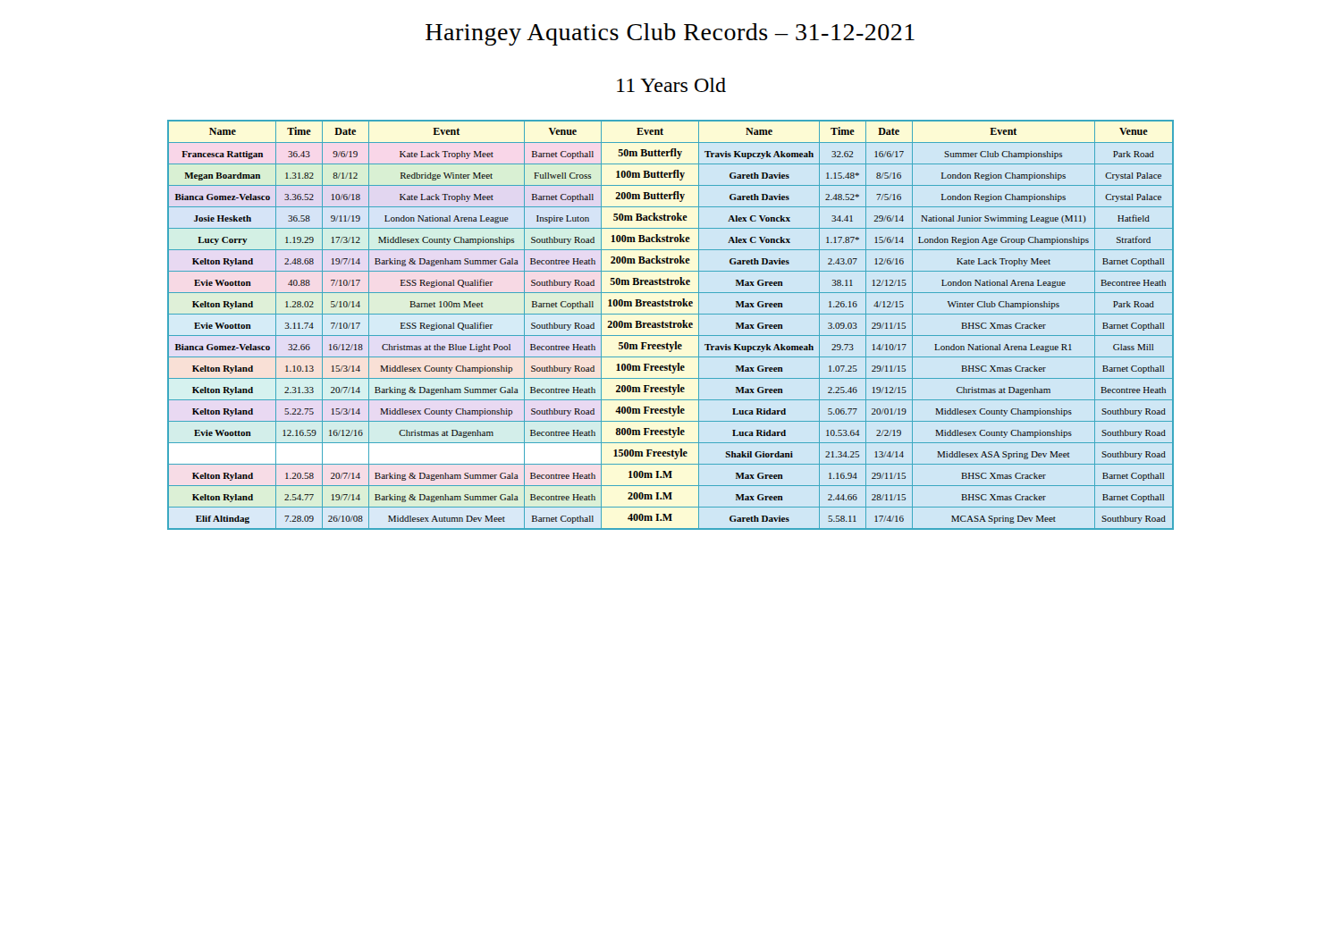Haringey Aquatics Club Records – 31-12-2021
11 Years Old
| Name | Time | Date | Event | Venue | Event | Name | Time | Date | Event | Venue |
| --- | --- | --- | --- | --- | --- | --- | --- | --- | --- | --- |
| Francesca Rattigan | 36.43 | 9/6/19 | Kate Lack Trophy Meet | Barnet Copthall | 50m Butterfly | Travis Kupczyk Akomeah | 32.62 | 16/6/17 | Summer Club Championships | Park Road |
| Megan Boardman | 1.31.82 | 8/1/12 | Redbridge Winter Meet | Fullwell Cross | 100m Butterfly | Gareth Davies | 1.15.48* | 8/5/16 | London Region Championships | Crystal Palace |
| Bianca Gomez-Velasco | 3.36.52 | 10/6/18 | Kate Lack Trophy Meet | Barnet Copthall | 200m Butterfly | Gareth Davies | 2.48.52* | 7/5/16 | London Region Championships | Crystal Palace |
| Josie Hesketh | 36.58 | 9/11/19 | London National Arena League | Inspire Luton | 50m Backstroke | Alex C Vonckx | 34.41 | 29/6/14 | National Junior Swimming League (M11) | Hatfield |
| Lucy Corry | 1.19.29 | 17/3/12 | Middlesex County Championships | Southbury Road | 100m Backstroke | Alex C Vonckx | 1.17.87* | 15/6/14 | London Region Age Group Championships | Stratford |
| Kelton Ryland | 2.48.68 | 19/7/14 | Barking & Dagenham Summer Gala | Becontree Heath | 200m Backstroke | Gareth Davies | 2.43.07 | 12/6/16 | Kate Lack Trophy Meet | Barnet Copthall |
| Evie Wootton | 40.88 | 7/10/17 | ESS Regional Qualifier | Southbury Road | 50m Breaststroke | Max Green | 38.11 | 12/12/15 | London National Arena League | Becontree Heath |
| Kelton Ryland | 1.28.02 | 5/10/14 | Barnet 100m Meet | Barnet Copthall | 100m Breaststroke | Max Green | 1.26.16 | 4/12/15 | Winter Club Championships | Park Road |
| Evie Wootton | 3.11.74 | 7/10/17 | ESS Regional Qualifier | Southbury Road | 200m Breaststroke | Max Green | 3.09.03 | 29/11/15 | BHSC Xmas Cracker | Barnet Copthall |
| Bianca Gomez-Velasco | 32.66 | 16/12/18 | Christmas at the Blue Light Pool | Becontree Heath | 50m Freestyle | Travis Kupczyk Akomeah | 29.73 | 14/10/17 | London National Arena League R1 | Glass Mill |
| Kelton Ryland | 1.10.13 | 15/3/14 | Middlesex County Championship | Southbury Road | 100m Freestyle | Max Green | 1.07.25 | 29/11/15 | BHSC Xmas Cracker | Barnet Copthall |
| Kelton Ryland | 2.31.33 | 20/7/14 | Barking & Dagenham Summer Gala | Becontree Heath | 200m Freestyle | Max Green | 2.25.46 | 19/12/15 | Christmas at Dagenham | Becontree Heath |
| Kelton Ryland | 5.22.75 | 15/3/14 | Middlesex County Championship | Southbury Road | 400m Freestyle | Luca Ridard | 5.06.77 | 20/01/19 | Middlesex County Championships | Southbury Road |
| Evie Wootton | 12.16.59 | 16/12/16 | Christmas at Dagenham | Becontree Heath | 800m Freestyle | Luca Ridard | 10.53.64 | 2/2/19 | Middlesex County Championships | Southbury Road |
| | | | | | 1500m Freestyle | Shakil Giordani | 21.34.25 | 13/4/14 | Middlesex ASA Spring Dev Meet | Southbury Road |
| Kelton Ryland | 1.20.58 | 20/7/14 | Barking & Dagenham Summer Gala | Becontree Heath | 100m I.M | Max Green | 1.16.94 | 29/11/15 | BHSC Xmas Cracker | Barnet Copthall |
| Kelton Ryland | 2.54.77 | 19/7/14 | Barking & Dagenham Summer Gala | Becontree Heath | 200m I.M | Max Green | 2.44.66 | 28/11/15 | BHSC Xmas Cracker | Barnet Copthall |
| Elif Altindag | 7.28.09 | 26/10/08 | Middlesex Autumn Dev Meet | Barnet Copthall | 400m I.M | Gareth Davies | 5.58.11 | 17/4/16 | MCASA Spring Dev Meet | Southbury Road |